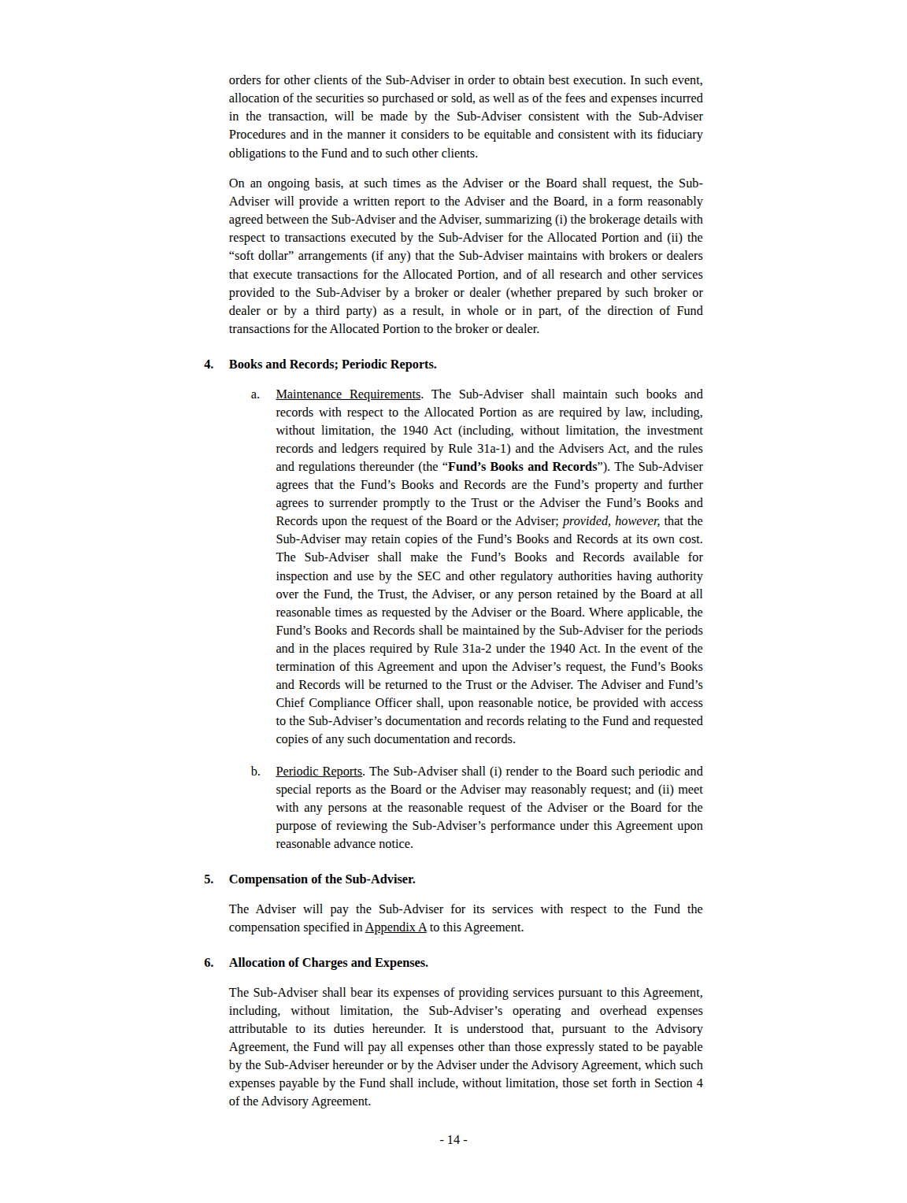orders for other clients of the Sub-Adviser in order to obtain best execution. In such event, allocation of the securities so purchased or sold, as well as of the fees and expenses incurred in the transaction, will be made by the Sub-Adviser consistent with the Sub-Adviser Procedures and in the manner it considers to be equitable and consistent with its fiduciary obligations to the Fund and to such other clients.
On an ongoing basis, at such times as the Adviser or the Board shall request, the Sub-Adviser will provide a written report to the Adviser and the Board, in a form reasonably agreed between the Sub-Adviser and the Adviser, summarizing (i) the brokerage details with respect to transactions executed by the Sub-Adviser for the Allocated Portion and (ii) the “soft dollar” arrangements (if any) that the Sub-Adviser maintains with brokers or dealers that execute transactions for the Allocated Portion, and of all research and other services provided to the Sub-Adviser by a broker or dealer (whether prepared by such broker or dealer or by a third party) as a result, in whole or in part, of the direction of Fund transactions for the Allocated Portion to the broker or dealer.
4. Books and Records; Periodic Reports.
a. Maintenance Requirements. The Sub-Adviser shall maintain such books and records with respect to the Allocated Portion as are required by law, including, without limitation, the 1940 Act (including, without limitation, the investment records and ledgers required by Rule 31a-1) and the Advisers Act, and the rules and regulations thereunder (the “Fund’s Books and Records”). The Sub-Adviser agrees that the Fund’s Books and Records are the Fund’s property and further agrees to surrender promptly to the Trust or the Adviser the Fund’s Books and Records upon the request of the Board or the Adviser; provided, however, that the Sub-Adviser may retain copies of the Fund’s Books and Records at its own cost. The Sub-Adviser shall make the Fund’s Books and Records available for inspection and use by the SEC and other regulatory authorities having authority over the Fund, the Trust, the Adviser, or any person retained by the Board at all reasonable times as requested by the Adviser or the Board. Where applicable, the Fund’s Books and Records shall be maintained by the Sub-Adviser for the periods and in the places required by Rule 31a-2 under the 1940 Act. In the event of the termination of this Agreement and upon the Adviser’s request, the Fund’s Books and Records will be returned to the Trust or the Adviser. The Adviser and Fund’s Chief Compliance Officer shall, upon reasonable notice, be provided with access to the Sub-Adviser’s documentation and records relating to the Fund and requested copies of any such documentation and records.
b. Periodic Reports. The Sub-Adviser shall (i) render to the Board such periodic and special reports as the Board or the Adviser may reasonably request; and (ii) meet with any persons at the reasonable request of the Adviser or the Board for the purpose of reviewing the Sub-Adviser’s performance under this Agreement upon reasonable advance notice.
5. Compensation of the Sub-Adviser.
The Adviser will pay the Sub-Adviser for its services with respect to the Fund the compensation specified in Appendix A to this Agreement.
6. Allocation of Charges and Expenses.
The Sub-Adviser shall bear its expenses of providing services pursuant to this Agreement, including, without limitation, the Sub-Adviser’s operating and overhead expenses attributable to its duties hereunder. It is understood that, pursuant to the Advisory Agreement, the Fund will pay all expenses other than those expressly stated to be payable by the Sub-Adviser hereunder or by the Adviser under the Advisory Agreement, which such expenses payable by the Fund shall include, without limitation, those set forth in Section 4 of the Advisory Agreement.
- 14 -